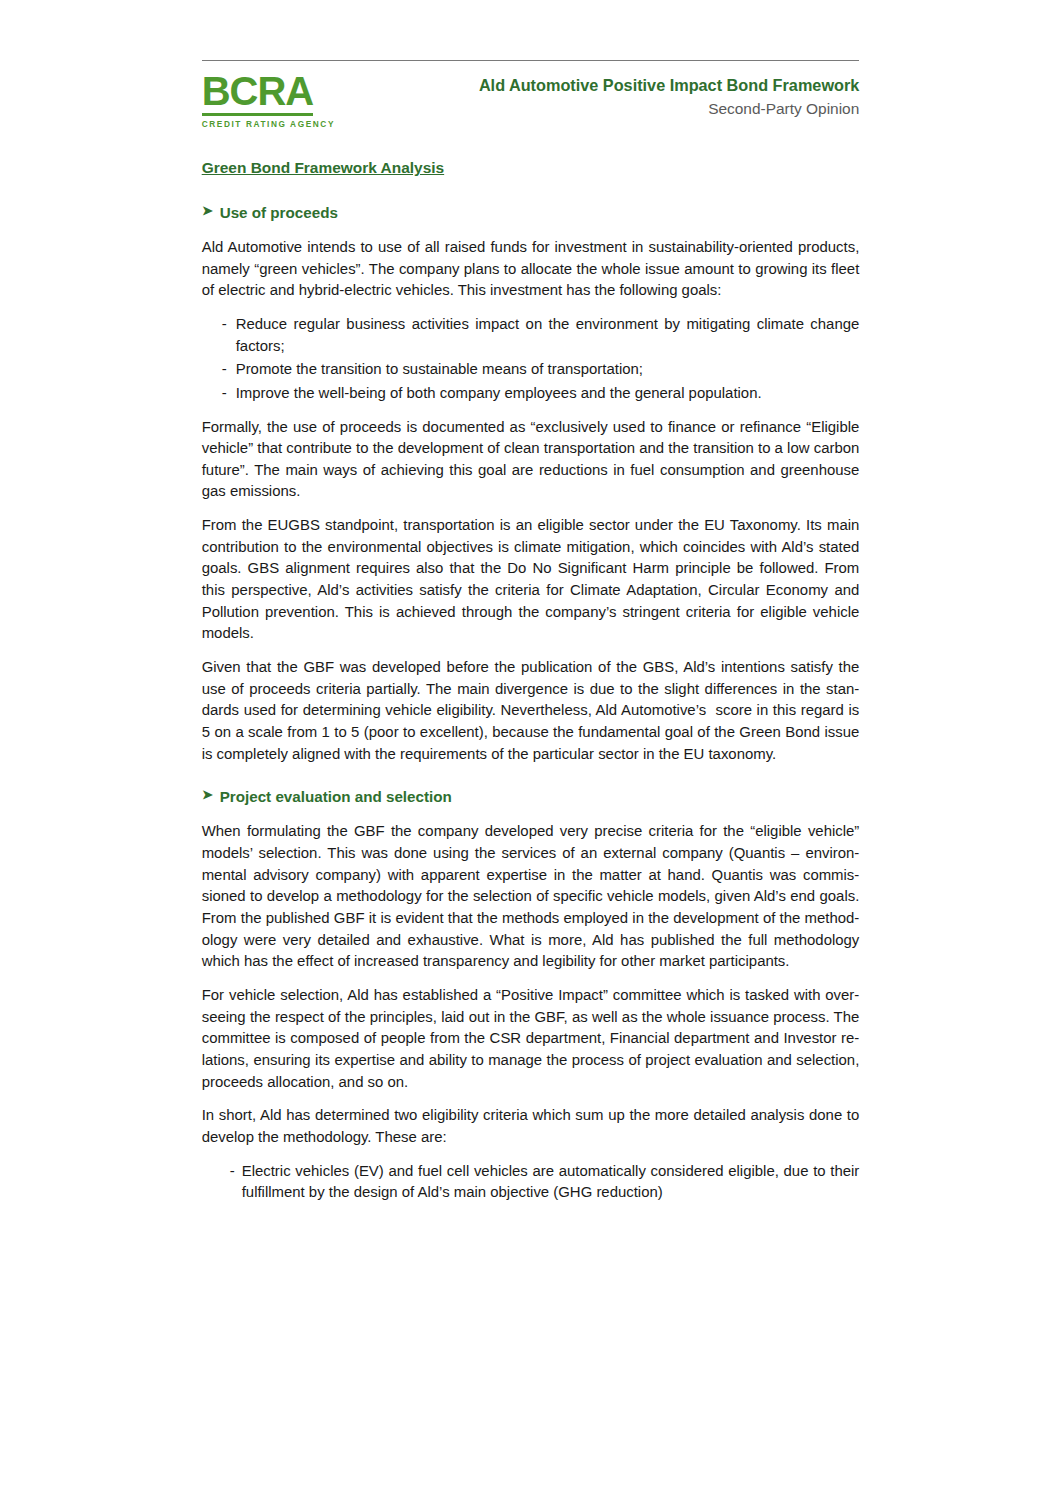BCRA
Credit Rating Agency
Ald Automotive Positive Impact Bond Framework
Second-Party Opinion
Green Bond Framework Analysis
Use of proceeds
Ald Automotive intends to use of all raised funds for investment in sustainability-oriented products, namely “green vehicles”. The company plans to allocate the whole issue amount to growing its fleet of electric and hybrid-electric vehicles. This investment has the following goals:
Reduce regular business activities impact on the environment by mitigating climate change factors;
Promote the transition to sustainable means of transportation;
Improve the well-being of both company employees and the general population.
Formally, the use of proceeds is documented as “exclusively used to finance or refinance “Eligible vehicle” that contribute to the development of clean transportation and the transition to a low carbon future”. The main ways of achieving this goal are reductions in fuel consumption and greenhouse gas emissions.
From the EUGBS standpoint, transportation is an eligible sector under the EU Taxonomy. Its main contribution to the environmental objectives is climate mitigation, which coincides with Ald’s stated goals. GBS alignment requires also that the Do No Significant Harm principle be followed. From this perspective, Ald’s activities satisfy the criteria for Climate Adaptation, Circular Economy and Pollution prevention. This is achieved through the company’s stringent criteria for eligible vehicle models.
Given that the GBF was developed before the publication of the GBS, Ald’s intentions satisfy the use of proceeds criteria partially. The main divergence is due to the slight differences in the standards used for determining vehicle eligibility. Nevertheless, Ald Automotive’s score in this regard is 5 on a scale from 1 to 5 (poor to excellent), because the fundamental goal of the Green Bond issue is completely aligned with the requirements of the particular sector in the EU taxonomy.
Project evaluation and selection
When formulating the GBF the company developed very precise criteria for the “eligible vehicle” models’ selection. This was done using the services of an external company (Quantis – environmental advisory company) with apparent expertise in the matter at hand. Quantis was commissioned to develop a methodology for the selection of specific vehicle models, given Ald’s end goals. From the published GBF it is evident that the methods employed in the development of the methodology were very detailed and exhaustive. What is more, Ald has published the full methodology which has the effect of increased transparency and legibility for other market participants.
For vehicle selection, Ald has established a “Positive Impact” committee which is tasked with overseeing the respect of the principles, laid out in the GBF, as well as the whole issuance process. The committee is composed of people from the CSR department, Financial department and Investor relations, ensuring its expertise and ability to manage the process of project evaluation and selection, proceeds allocation, and so on.
In short, Ald has determined two eligibility criteria which sum up the more detailed analysis done to develop the methodology. These are:
Electric vehicles (EV) and fuel cell vehicles are automatically considered eligible, due to their fulfillment by the design of Ald’s main objective (GHG reduction)